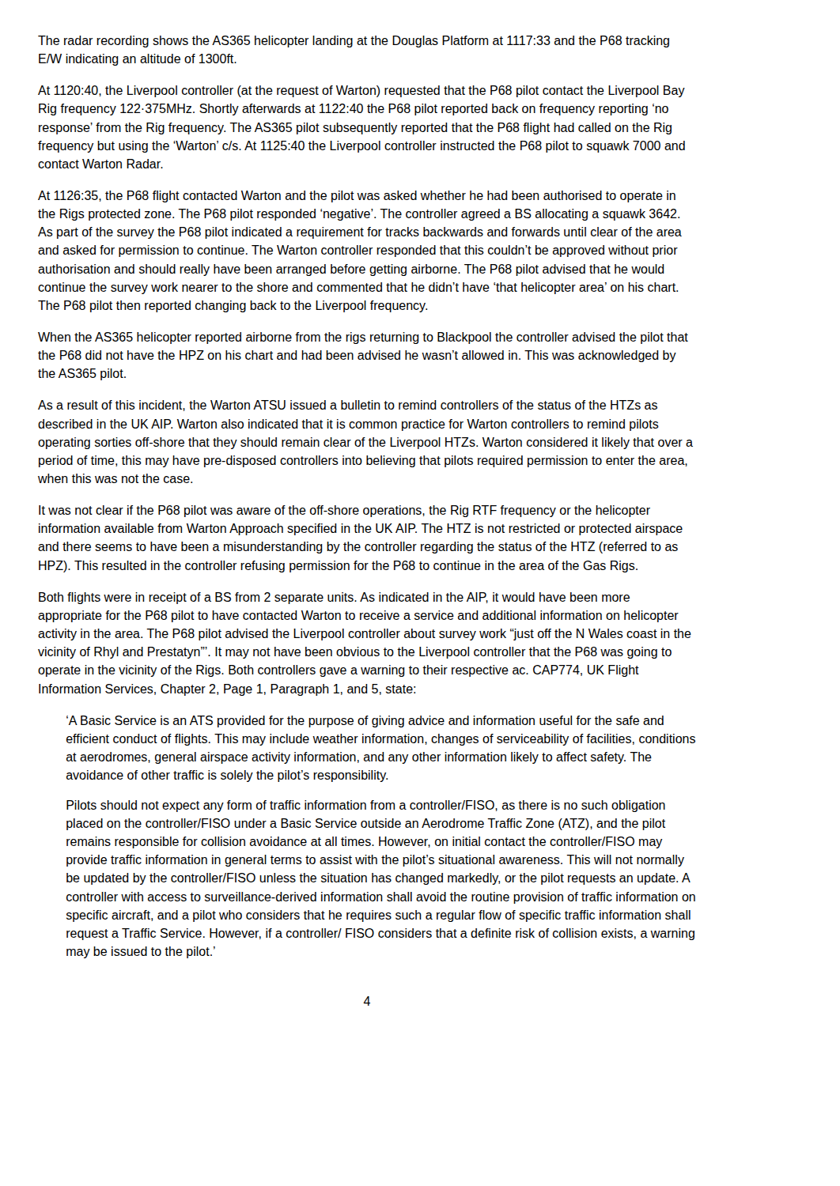The radar recording shows the AS365 helicopter landing at the Douglas Platform at 1117:33 and the P68 tracking E/W indicating an altitude of 1300ft.
At 1120:40, the Liverpool controller (at the request of Warton) requested that the P68 pilot contact the Liverpool Bay Rig frequency 122·375MHz. Shortly afterwards at 1122:40 the P68 pilot reported back on frequency reporting ‘no response’ from the Rig frequency. The AS365 pilot subsequently reported that the P68 flight had called on the Rig frequency but using the ‘Warton’ c/s. At 1125:40 the Liverpool controller instructed the P68 pilot to squawk 7000 and contact Warton Radar.
At 1126:35, the P68 flight contacted Warton and the pilot was asked whether he had been authorised to operate in the Rigs protected zone. The P68 pilot responded ‘negative’. The controller agreed a BS allocating a squawk 3642. As part of the survey the P68 pilot indicated a requirement for tracks backwards and forwards until clear of the area and asked for permission to continue. The Warton controller responded that this couldn’t be approved without prior authorisation and should really have been arranged before getting airborne. The P68 pilot advised that he would continue the survey work nearer to the shore and commented that he didn’t have ‘that helicopter area’ on his chart. The P68 pilot then reported changing back to the Liverpool frequency.
When the AS365 helicopter reported airborne from the rigs returning to Blackpool the controller advised the pilot that the P68 did not have the HPZ on his chart and had been advised he wasn’t allowed in. This was acknowledged by the AS365 pilot.
As a result of this incident, the Warton ATSU issued a bulletin to remind controllers of the status of the HTZs as described in the UK AIP. Warton also indicated that it is common practice for Warton controllers to remind pilots operating sorties off-shore that they should remain clear of the Liverpool HTZs. Warton considered it likely that over a period of time, this may have pre-disposed controllers into believing that pilots required permission to enter the area, when this was not the case.
It was not clear if the P68 pilot was aware of the off-shore operations, the Rig RTF frequency or the helicopter information available from Warton Approach specified in the UK AIP. The HTZ is not restricted or protected airspace and there seems to have been a misunderstanding by the controller regarding the status of the HTZ (referred to as HPZ). This resulted in the controller refusing permission for the P68 to continue in the area of the Gas Rigs.
Both flights were in receipt of a BS from 2 separate units. As indicated in the AIP, it would have been more appropriate for the P68 pilot to have contacted Warton to receive a service and additional information on helicopter activity in the area. The P68 pilot advised the Liverpool controller about survey work “just off the N Wales coast in the vicinity of Rhyl and Prestatyn”’. It may not have been obvious to the Liverpool controller that the P68 was going to operate in the vicinity of the Rigs. Both controllers gave a warning to their respective ac. CAP774, UK Flight Information Services, Chapter 2, Page 1, Paragraph 1, and 5, state:
‘A Basic Service is an ATS provided for the purpose of giving advice and information useful for the safe and efficient conduct of flights. This may include weather information, changes of serviceability of facilities, conditions at aerodromes, general airspace activity information, and any other information likely to affect safety. The avoidance of other traffic is solely the pilot’s responsibility.
Pilots should not expect any form of traffic information from a controller/FISO, as there is no such obligation placed on the controller/FISO under a Basic Service outside an Aerodrome Traffic Zone (ATZ), and the pilot remains responsible for collision avoidance at all times. However, on initial contact the controller/FISO may provide traffic information in general terms to assist with the pilot’s situational awareness. This will not normally be updated by the controller/FISO unless the situation has changed markedly, or the pilot requests an update. A controller with access to surveillance-derived information shall avoid the routine provision of traffic information on specific aircraft, and a pilot who considers that he requires such a regular flow of specific traffic information shall request a Traffic Service. However, if a controller/ FISO considers that a definite risk of collision exists, a warning may be issued to the pilot.’
4